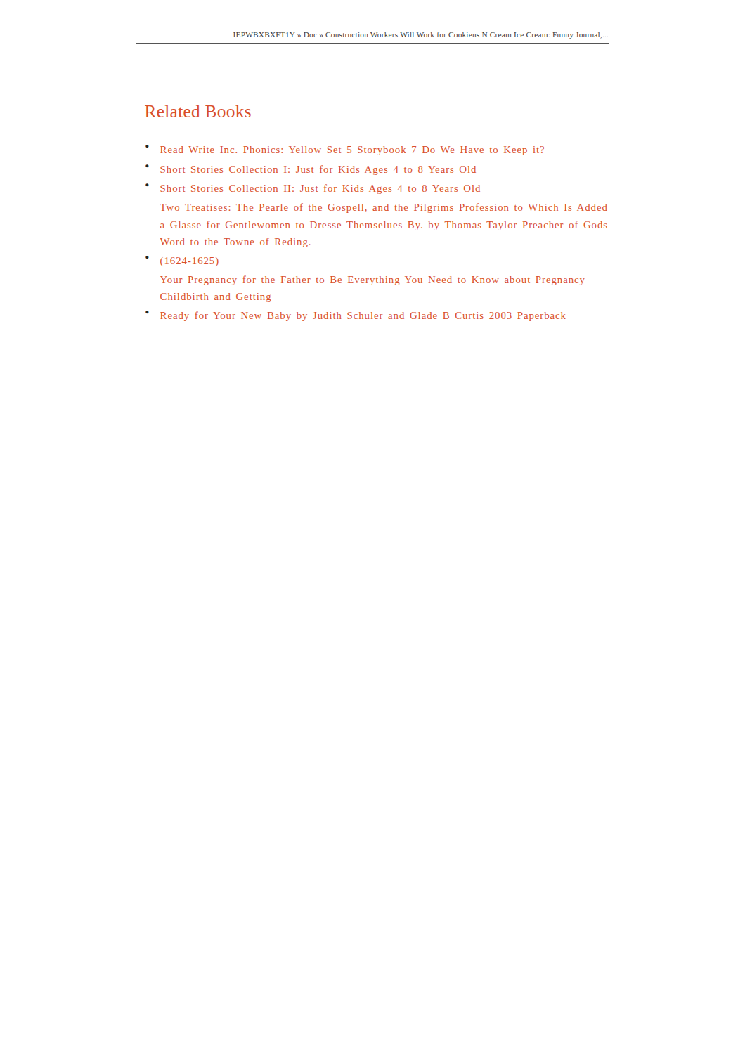IEPWBXBXFT1Y » Doc » Construction Workers Will Work for Cookiens N Cream Ice Cream: Funny Journal,...
Related Books
Read Write Inc. Phonics: Yellow Set 5 Storybook 7 Do We Have to Keep it?
Short Stories Collection I: Just for Kids Ages 4 to 8 Years Old
Short Stories Collection II: Just for Kids Ages 4 to 8 Years Old
Two Treatises: The Pearle of the Gospell, and the Pilgrims Profession to Which Is Added a Glasse for Gentlewomen to Dresse Themselues By. by Thomas Taylor Preacher of Gods Word to the Towne of Reding.
(1624-1625)
Your Pregnancy for the Father to Be Everything You Need to Know about Pregnancy Childbirth and Getting
Ready for Your New Baby by Judith Schuler and Glade B Curtis 2003 Paperback